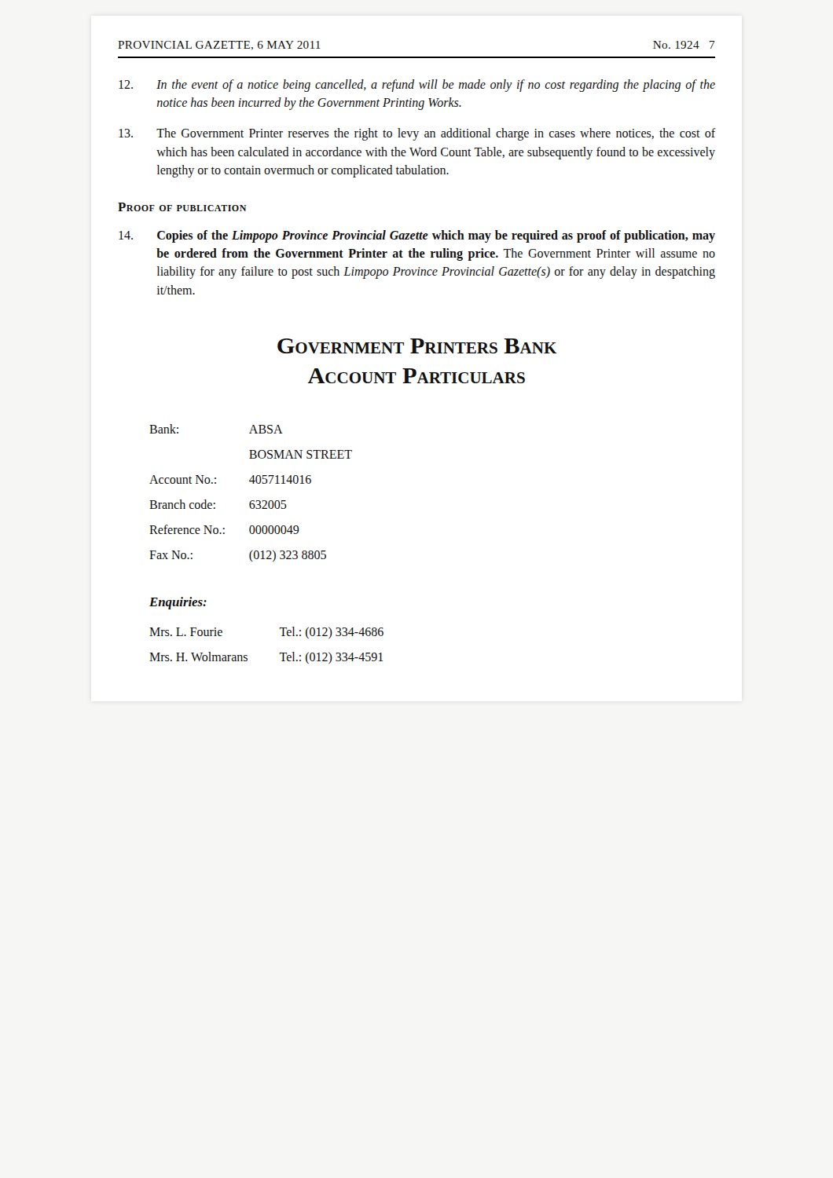PROVINCIAL GAZETTE, 6 MAY 2011 No. 1924 7
12. In the event of a notice being cancelled, a refund will be made only if no cost regarding the placing of the notice has been incurred by the Government Printing Works.
13. The Government Printer reserves the right to levy an additional charge in cases where notices, the cost of which has been calculated in accordance with the Word Count Table, are subsequently found to be excessively lengthy or to contain overmuch or complicated tabulation.
Proof of publication
14. Copies of the Limpopo Province Provincial Gazette which may be required as proof of publication, may be ordered from the Government Printer at the ruling price. The Government Printer will assume no liability for any failure to post such Limpopo Province Provincial Gazette(s) or for any delay in despatching it/them.
Government Printers Bank
Account Particulars
| Bank: | ABSA |
| | BOSMAN STREET |
| Account No.: | 4057114016 |
| Branch code: | 632005 |
| Reference No.: | 00000049 |
| Fax No.: | (012) 323 8805 |
Enquiries:
| Mrs. L. Fourie | Tel.: (012) 334-4686 |
| Mrs. H. Wolmarans | Tel.: (012) 334-4591 |